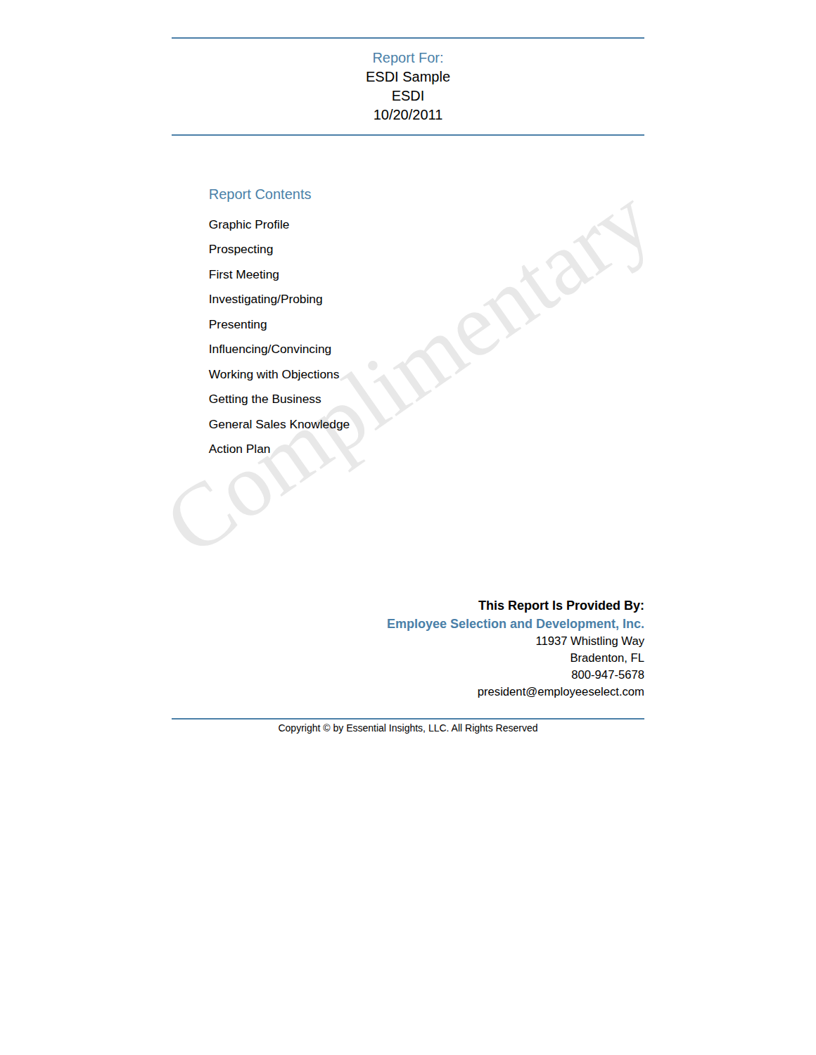Complimentary
Report For:
ESDI Sample
ESDI
10/20/2011
Report Contents
Graphic Profile
Prospecting
First Meeting
Investigating/Probing
Presenting
Influencing/Convincing
Working with Objections
Getting the Business
General Sales Knowledge
Action Plan
This Report Is Provided By:
Employee Selection and Development, Inc.
11937 Whistling Way
Bradenton, FL
800-947-5678
president@employeeselect.com
Copyright © by Essential Insights, LLC. All Rights Reserved